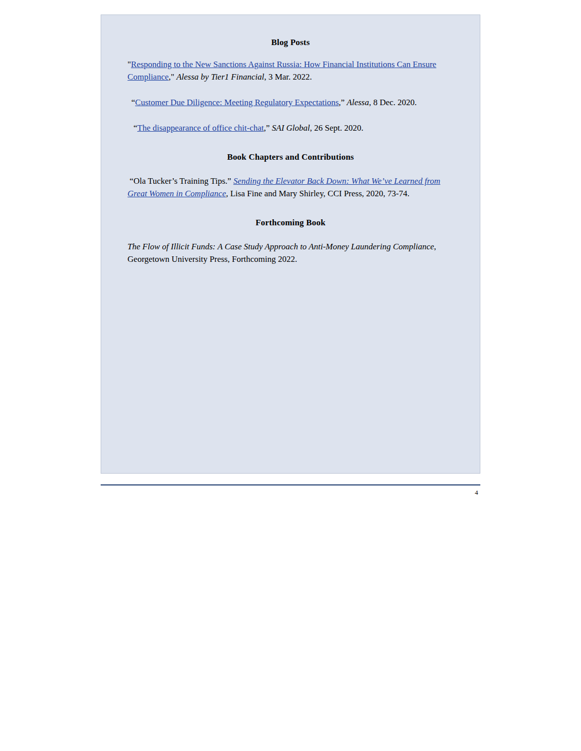Blog Posts
"Responding to the New Sanctions Against Russia: How Financial Institutions Can Ensure Compliance," Alessa by Tier1 Financial, 3 Mar. 2022.
“Customer Due Diligence: Meeting Regulatory Expectations,” Alessa, 8 Dec. 2020.
“The disappearance of office chit-chat,” SAI Global, 26 Sept. 2020.
Book Chapters and Contributions
“Ola Tucker’s Training Tips.” Sending the Elevator Back Down: What We’ve Learned from Great Women in Compliance, Lisa Fine and Mary Shirley, CCI Press, 2020, 73-74.
Forthcoming Book
The Flow of Illicit Funds: A Case Study Approach to Anti-Money Laundering Compliance, Georgetown University Press, Forthcoming 2022.
4